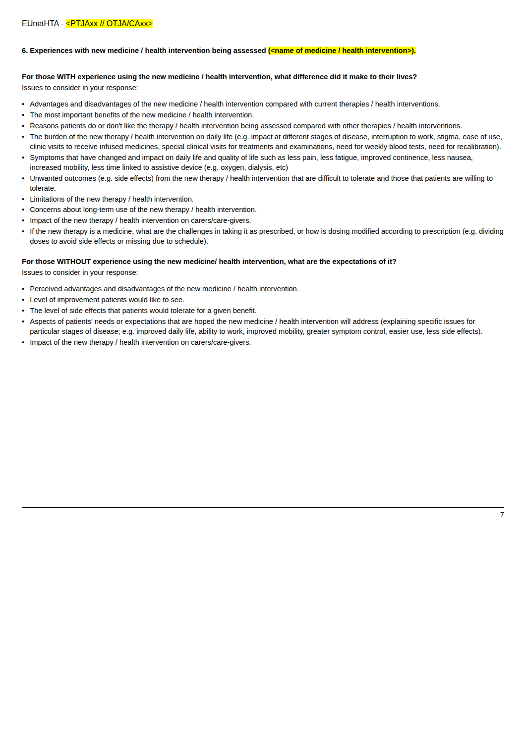EUnetHTA - <PTJAxx // OTJA/CAxx>
6. Experiences with new medicine / health intervention being assessed (<name of medicine / health intervention>).
For those WITH experience using the new medicine / health intervention, what difference did it make to their lives?
Issues to consider in your response:
Advantages and disadvantages of the new medicine / health intervention compared with current therapies / health interventions.
The most important benefits of the new medicine / health intervention.
Reasons patients do or don't like the therapy / health intervention being assessed compared with other therapies / health interventions.
The burden of the new therapy / health intervention on daily life (e.g. impact at different stages of disease, interruption to work, stigma, ease of use, clinic visits to receive infused medicines, special clinical visits for treatments and examinations, need for weekly blood tests, need for recalibration).
Symptoms that have changed and impact on daily life and quality of life such as less pain, less fatigue, improved continence, less nausea, increased mobility, less time linked to assistive device (e.g. oxygen, dialysis, etc)
Unwanted outcomes (e.g. side effects) from the new therapy / health intervention that are difficult to tolerate and those that patients are willing to tolerate.
Limitations of the new therapy / health intervention.
Concerns about long-term use of the new therapy / health intervention.
Impact of the new therapy / health intervention on carers/care-givers.
If the new therapy is a medicine, what are the challenges in taking it as prescribed, or how is dosing modified according to prescription (e.g. dividing doses to avoid side effects or missing due to schedule).
For those WITHOUT experience using the new medicine/ health intervention, what are the expectations of it?
Issues to consider in your response:
Perceived advantages and disadvantages of the new medicine / health intervention.
Level of improvement patients would like to see.
The level of side effects that patients would tolerate for a given benefit.
Aspects of patients' needs or expectations that are hoped the new medicine / health intervention will address (explaining specific issues for particular stages of disease; e.g. improved daily life, ability to work, improved mobility, greater symptom control, easier use, less side effects).
Impact of the new therapy / health intervention on carers/care-givers.
7